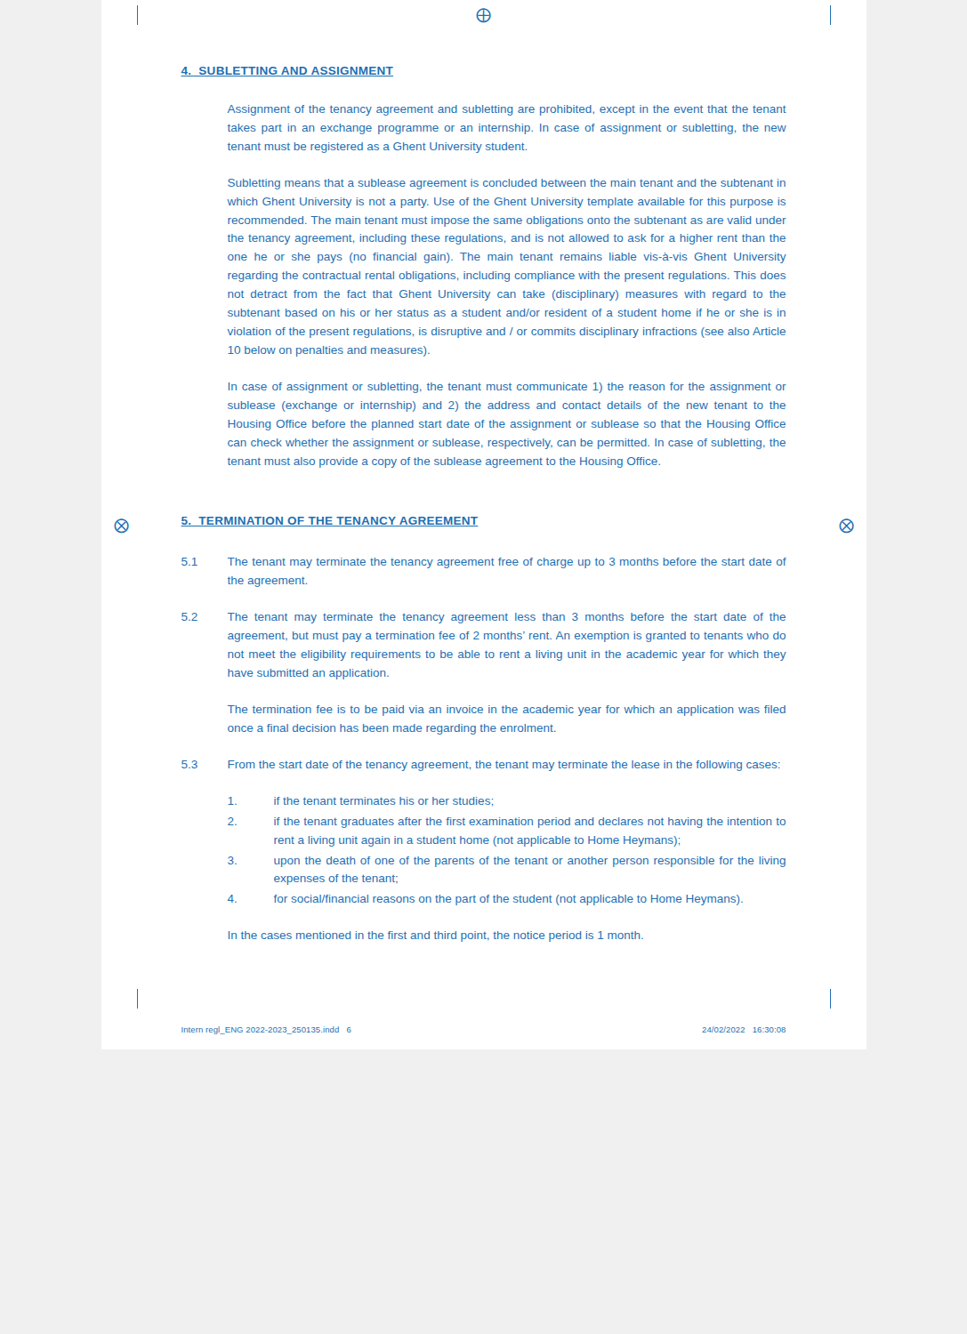⨁ ⨂ ⨂
4. Subletting and assignment
Assignment of the tenancy agreement and subletting are prohibited, except in the event that the tenant takes part in an exchange programme or an internship. In case of assignment or subletting, the new tenant must be registered as a Ghent University student.
Subletting means that a sublease agreement is concluded between the main tenant and the subtenant in which Ghent University is not a party. Use of the Ghent University template available for this purpose is recommended. The main tenant must impose the same obligations onto the subtenant as are valid under the tenancy agreement, including these regulations, and is not allowed to ask for a higher rent than the one he or she pays (no financial gain). The main tenant remains liable vis-à-vis Ghent University regarding the contractual rental obligations, including compliance with the present regulations. This does not detract from the fact that Ghent University can take (disciplinary) measures with regard to the subtenant based on his or her status as a student and/or resident of a student home if he or she is in violation of the present regulations, is disruptive and / or commits disciplinary infractions (see also Article 10 below on penalties and measures).
In case of assignment or subletting, the tenant must communicate 1) the reason for the assignment or sublease (exchange or internship) and 2) the address and contact details of the new tenant to the Housing Office before the planned start date of the assignment or sublease so that the Housing Office can check whether the assignment or sublease, respectively, can be permitted. In case of subletting, the tenant must also provide a copy of the sublease agreement to the Housing Office.
5. Termination of the tenancy agreement
5.1
The tenant may terminate the tenancy agreement free of charge up to 3 months before the start date of the agreement.
5.2
The tenant may terminate the tenancy agreement less than 3 months before the start date of the agreement, but must pay a termination fee of 2 months’ rent. An exemption is granted to tenants who do not meet the eligibility requirements to be able to rent a living unit in the academic year for which they have submitted an application.
The termination fee is to be paid via an invoice in the academic year for which an application was filed once a final decision has been made regarding the enrolment.
5.3
From the start date of the tenancy agreement, the tenant may terminate the lease in the following cases:
1.
if the tenant terminates his or her studies;
2.
if the tenant graduates after the first examination period and declares not having the intention to rent a living unit again in a student home (not applicable to Home Heymans);
3.
upon the death of one of the parents of the tenant or another person responsible for the living expenses of the tenant;
4.
for social/financial reasons on the part of the student (not applicable to Home Heymans).
In the cases mentioned in the first and third point, the notice period is 1 month.
Intern regl_ENG 2022-2023_250135.indd 6
24/02/2022 16:30:08